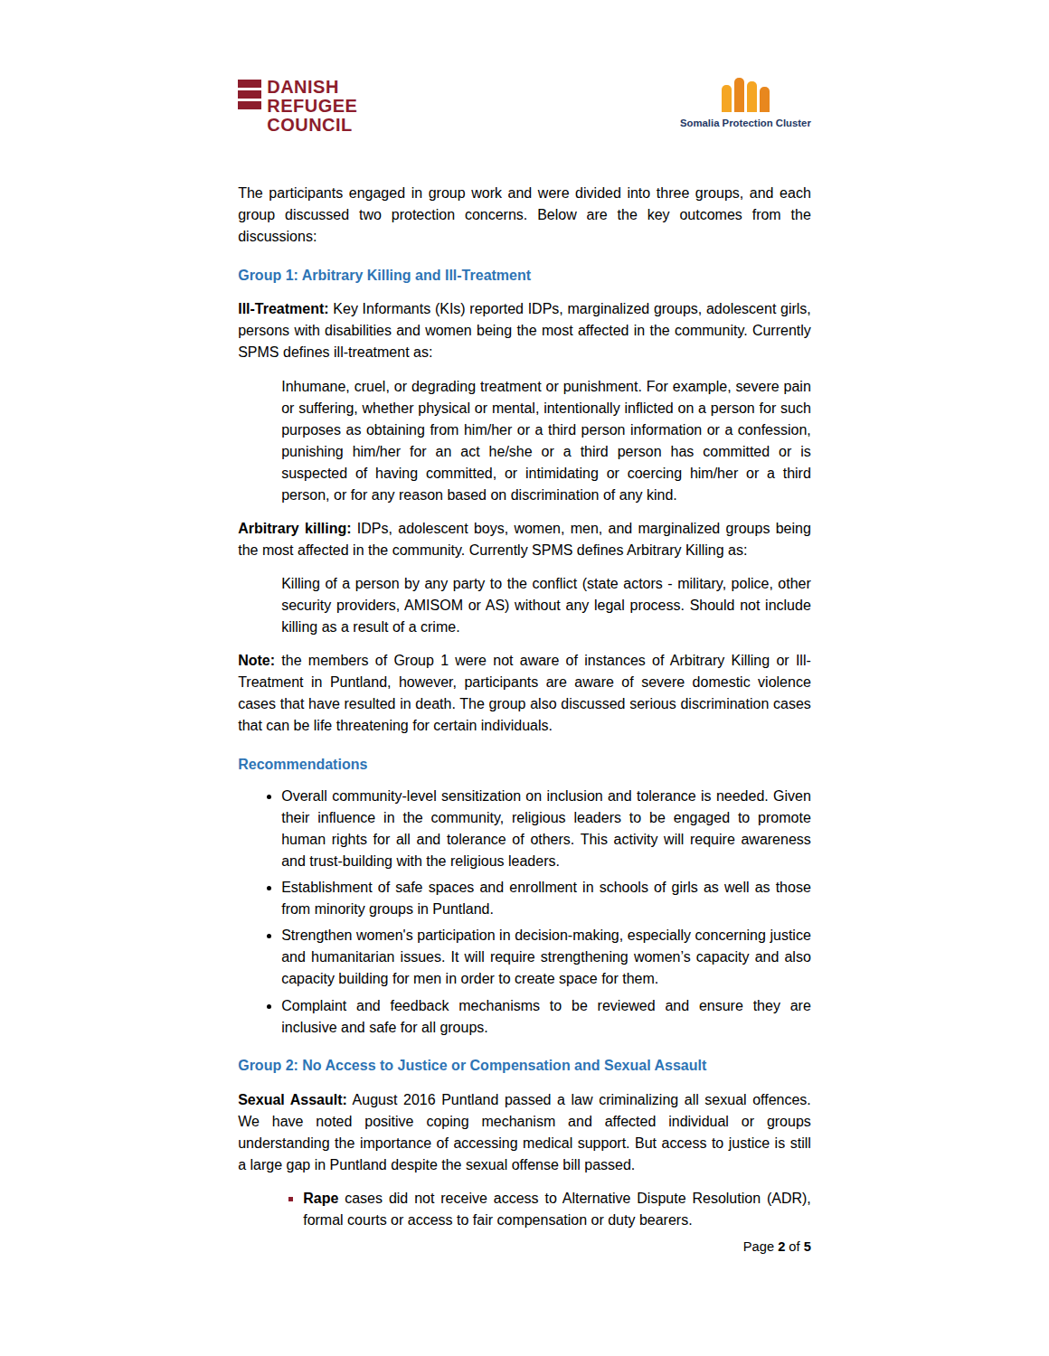DRC
Danish
Refugee
Council
Somalia Protection Cluster
The participants engaged in group work and were divided into three groups, and each group discussed two protection concerns. Below are the key outcomes from the discussions:
Group 1: Arbitrary Killing and Ill-Treatment
Ill-Treatment: Key Informants (KIs) reported IDPs, marginalized groups, adolescent girls, persons with disabilities and women being the most affected in the community. Currently SPMS defines ill-treatment as:
Inhumane, cruel, or degrading treatment or punishment. For example, severe pain or suffering, whether physical or mental, intentionally inflicted on a person for such purposes as obtaining from him/her or a third person information or a confession, punishing him/her for an act he/she or a third person has committed or is suspected of having committed, or intimidating or coercing him/her or a third person, or for any reason based on discrimination of any kind.
Arbitrary killing: IDPs, adolescent boys, women, men, and marginalized groups being the most affected in the community. Currently SPMS defines Arbitrary Killing as:
Killing of a person by any party to the conflict (state actors - military, police, other security providers, AMISOM or AS) without any legal process. Should not include killing as a result of a crime.
Note: the members of Group 1 were not aware of instances of Arbitrary Killing or Ill-Treatment in Puntland, however, participants are aware of severe domestic violence cases that have resulted in death. The group also discussed serious discrimination cases that can be life threatening for certain individuals.
Recommendations
Overall community-level sensitization on inclusion and tolerance is needed. Given their influence in the community, religious leaders to be engaged to promote human rights for all and tolerance of others. This activity will require awareness and trust-building with the religious leaders.
Establishment of safe spaces and enrollment in schools of girls as well as those from minority groups in Puntland.
Strengthen women's participation in decision-making, especially concerning justice and humanitarian issues. It will require strengthening women’s capacity and also capacity building for men in order to create space for them.
Complaint and feedback mechanisms to be reviewed and ensure they are inclusive and safe for all groups.
Group 2: No Access to Justice or Compensation and Sexual Assault
Sexual Assault: August 2016 Puntland passed a law criminalizing all sexual offences. We have noted positive coping mechanism and affected individual or groups understanding the importance of accessing medical support. But access to justice is still a large gap in Puntland despite the sexual offense bill passed.
Rape cases did not receive access to Alternative Dispute Resolution (ADR), formal courts or access to fair compensation or duty bearers.
Page 2 of 5